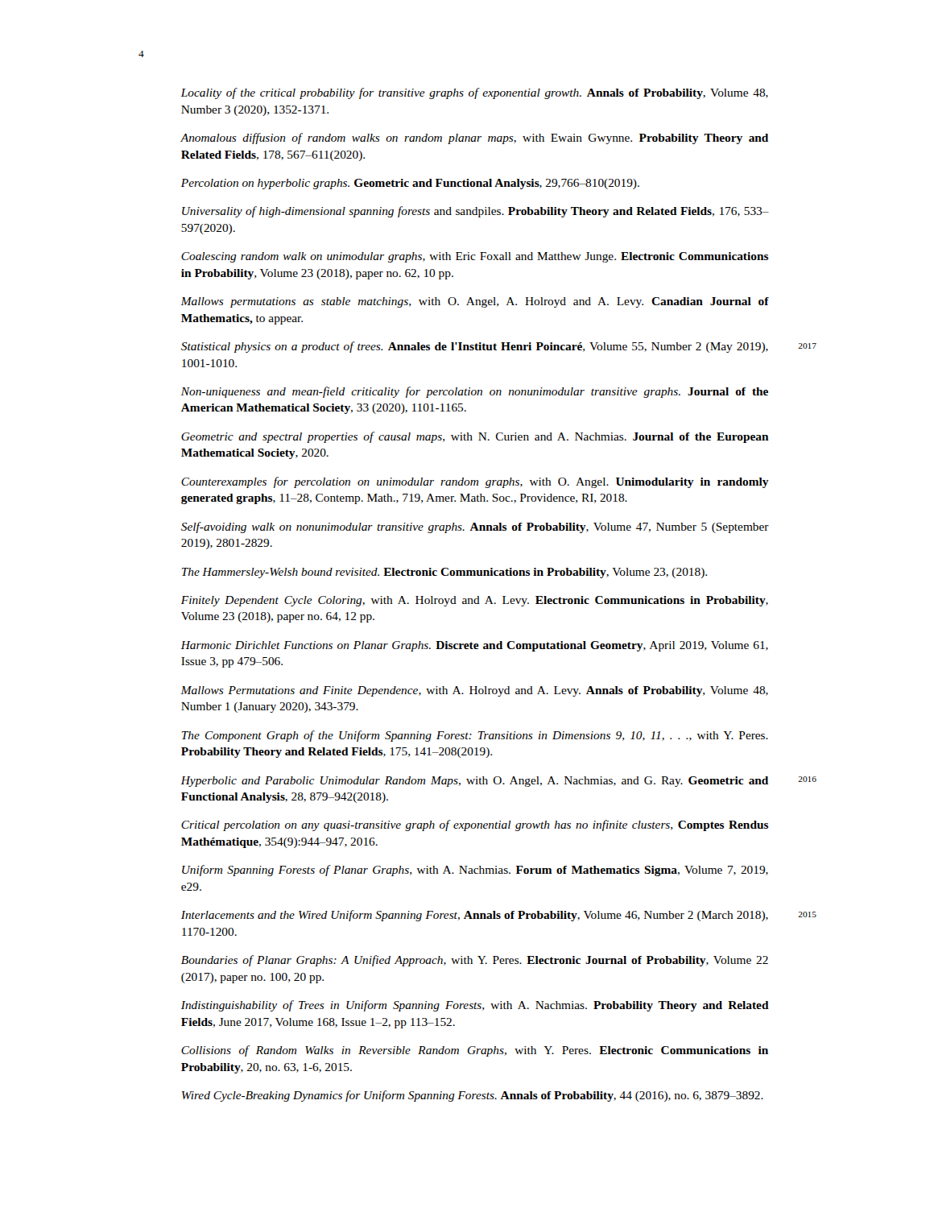4
Locality of the critical probability for transitive graphs of exponential growth. Annals of Probability, Volume 48, Number 3 (2020), 1352-1371.
Anomalous diffusion of random walks on random planar maps, with Ewain Gwynne. Probability Theory and Related Fields, 178, 567–611(2020).
Percolation on hyperbolic graphs. Geometric and Functional Analysis, 29,766–810(2019).
Universality of high-dimensional spanning forests and sandpiles. Probability Theory and Related Fields, 176, 533–597(2020).
Coalescing random walk on unimodular graphs, with Eric Foxall and Matthew Junge. Electronic Communications in Probability, Volume 23 (2018), paper no. 62, 10 pp.
Mallows permutations as stable matchings, with O. Angel, A. Holroyd and A. Levy. Canadian Journal of Mathematics, to appear.
2017 Statistical physics on a product of trees. Annales de l'Institut Henri Poincaré, Volume 55, Number 2 (May 2019), 1001-1010.
Non-uniqueness and mean-field criticality for percolation on nonunimodular transitive graphs. Journal of the American Mathematical Society, 33 (2020), 1101-1165.
Geometric and spectral properties of causal maps, with N. Curien and A. Nachmias. Journal of the European Mathematical Society, 2020.
Counterexamples for percolation on unimodular random graphs, with O. Angel. Unimodularity in randomly generated graphs, 11–28, Contemp. Math., 719, Amer. Math. Soc., Providence, RI, 2018.
Self-avoiding walk on nonunimodular transitive graphs. Annals of Probability, Volume 47, Number 5 (September 2019), 2801-2829.
The Hammersley-Welsh bound revisited. Electronic Communications in Probability, Volume 23, (2018).
Finitely Dependent Cycle Coloring, with A. Holroyd and A. Levy. Electronic Communications in Probability, Volume 23 (2018), paper no. 64, 12 pp.
Harmonic Dirichlet Functions on Planar Graphs. Discrete and Computational Geometry, April 2019, Volume 61, Issue 3, pp 479–506.
Mallows Permutations and Finite Dependence, with A. Holroyd and A. Levy. Annals of Probability, Volume 48, Number 1 (January 2020), 343-379.
The Component Graph of the Uniform Spanning Forest: Transitions in Dimensions 9, 10, 11, . . ., with Y. Peres. Probability Theory and Related Fields, 175, 141–208(2019).
2016 Hyperbolic and Parabolic Unimodular Random Maps, with O. Angel, A. Nachmias, and G. Ray. Geometric and Functional Analysis, 28, 879–942(2018).
Critical percolation on any quasi-transitive graph of exponential growth has no infinite clusters, Comptes Rendus Mathématique, 354(9):944–947, 2016.
Uniform Spanning Forests of Planar Graphs, with A. Nachmias. Forum of Mathematics Sigma, Volume 7, 2019, e29.
2015 Interlacements and the Wired Uniform Spanning Forest, Annals of Probability, Volume 46, Number 2 (March 2018), 1170-1200.
Boundaries of Planar Graphs: A Unified Approach, with Y. Peres. Electronic Journal of Probability, Volume 22 (2017), paper no. 100, 20 pp.
Indistinguishability of Trees in Uniform Spanning Forests, with A. Nachmias. Probability Theory and Related Fields, June 2017, Volume 168, Issue 1–2, pp 113–152.
Collisions of Random Walks in Reversible Random Graphs, with Y. Peres. Electronic Communications in Probability, 20, no. 63, 1-6, 2015.
Wired Cycle-Breaking Dynamics for Uniform Spanning Forests. Annals of Probability, 44 (2016), no. 6, 3879–3892.